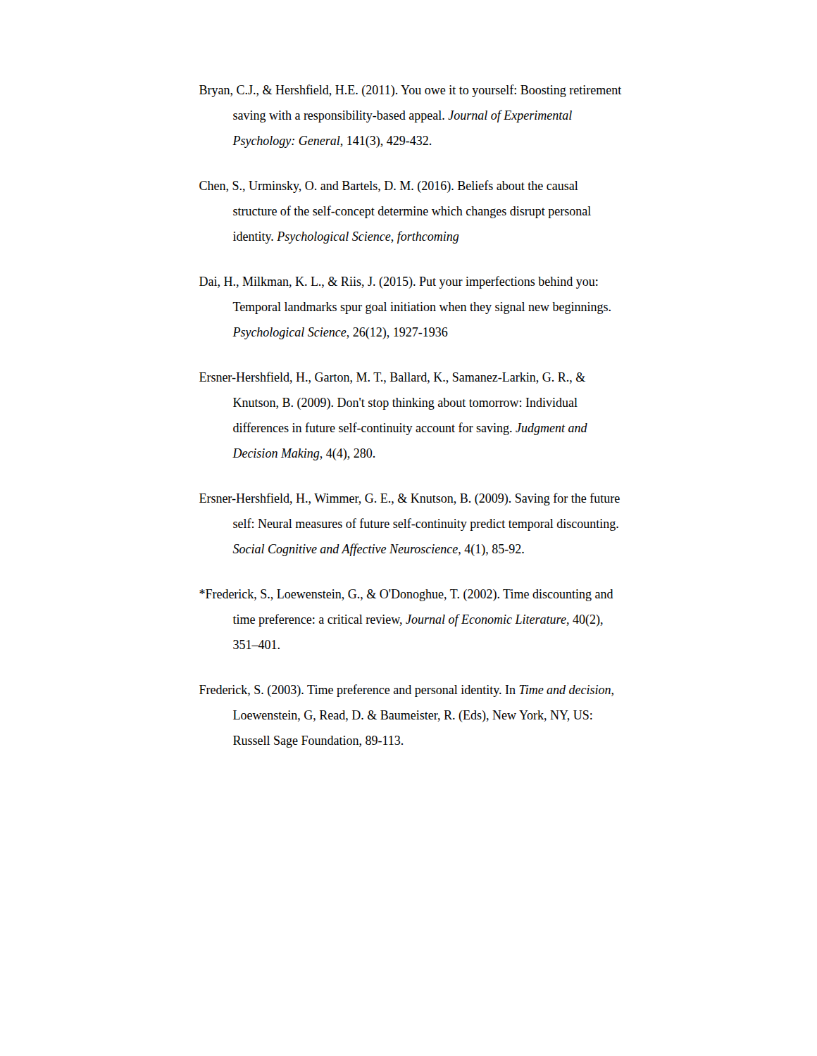Bryan, C.J., & Hershfield, H.E. (2011). You owe it to yourself: Boosting retirement saving with a responsibility-based appeal. Journal of Experimental Psychology: General, 141(3), 429-432.
Chen, S., Urminsky, O. and Bartels, D. M. (2016). Beliefs about the causal structure of the self-concept determine which changes disrupt personal identity. Psychological Science, forthcoming
Dai, H., Milkman, K. L., & Riis, J. (2015). Put your imperfections behind you: Temporal landmarks spur goal initiation when they signal new beginnings. Psychological Science, 26(12), 1927-1936
Ersner-Hershfield, H., Garton, M. T., Ballard, K., Samanez-Larkin, G. R., & Knutson, B. (2009). Don't stop thinking about tomorrow: Individual differences in future self-continuity account for saving. Judgment and Decision Making, 4(4), 280.
Ersner-Hershfield, H., Wimmer, G. E., & Knutson, B. (2009). Saving for the future self: Neural measures of future self-continuity predict temporal discounting. Social Cognitive and Affective Neuroscience, 4(1), 85-92.
*Frederick, S., Loewenstein, G., & O'Donoghue, T. (2002). Time discounting and time preference: a critical review, Journal of Economic Literature, 40(2), 351–401.
Frederick, S. (2003). Time preference and personal identity. In Time and decision, Loewenstein, G, Read, D. & Baumeister, R. (Eds), New York, NY, US: Russell Sage Foundation, 89-113.